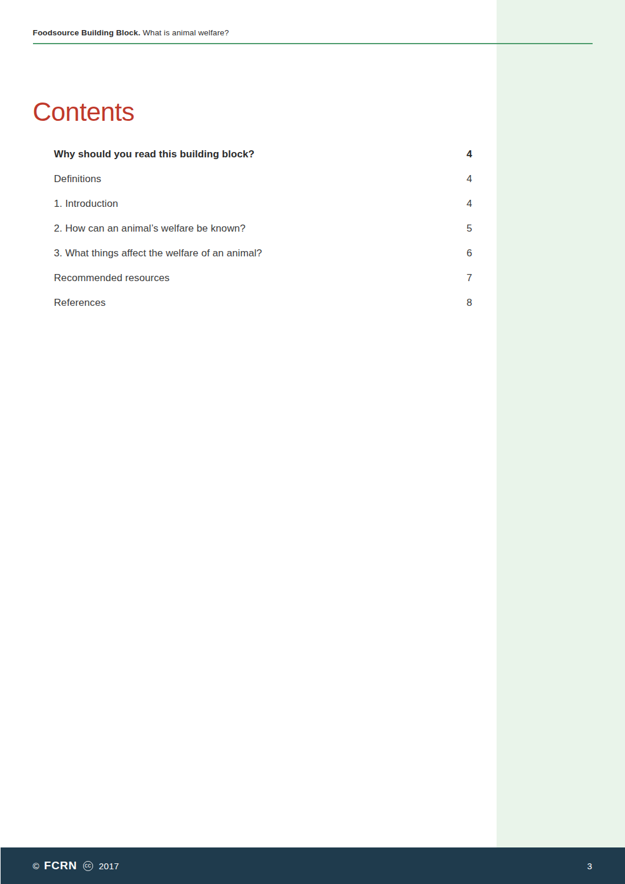Foodsource Building Block. What is animal welfare?
Contents
Why should you read this building block? 4
Definitions 4
1. Introduction 4
2. How can an animal’s welfare be known? 5
3. What things affect the welfare of an animal? 6
Recommended resources 7
References 8
© FCRN cc 2017
3